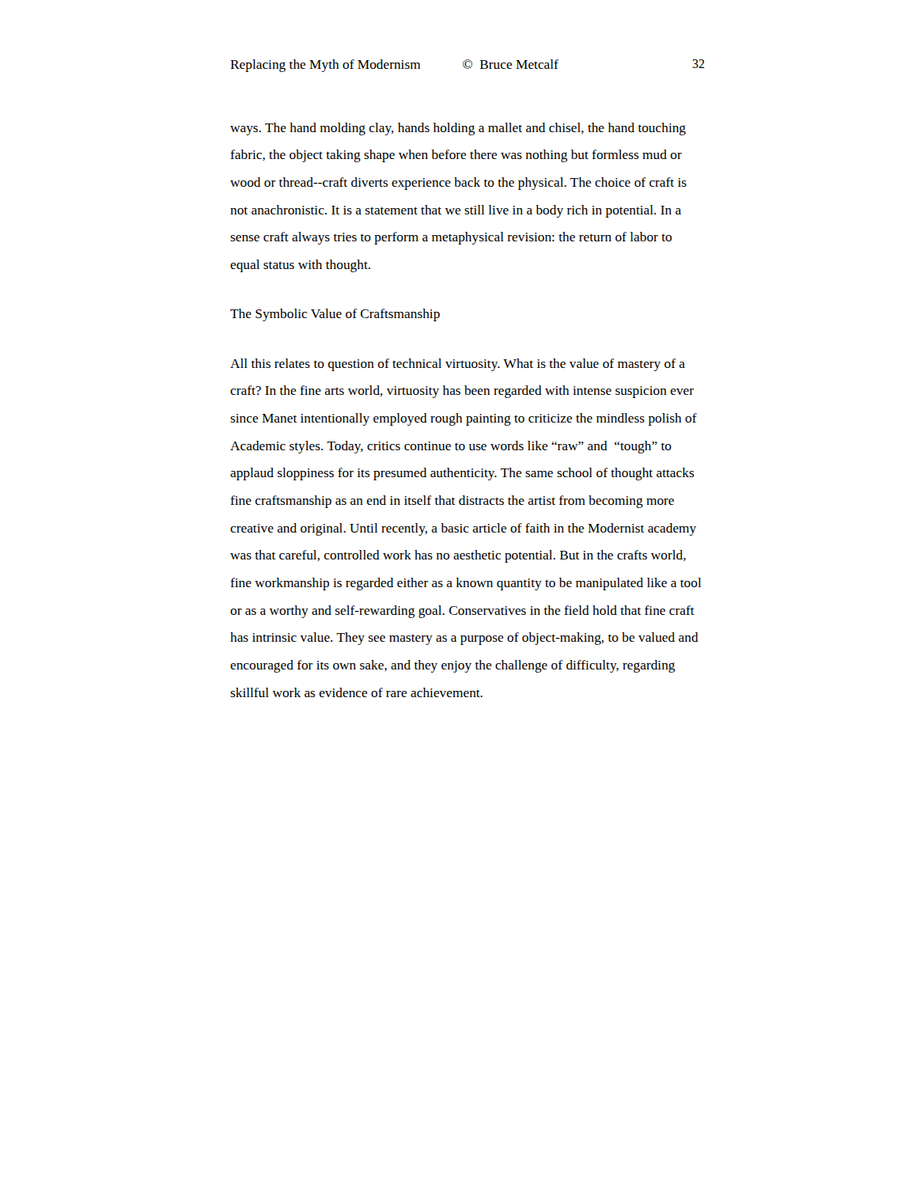Replacing the Myth of Modernism © Bruce Metcalf 32
ways. The hand molding clay, hands holding a mallet and chisel, the hand touching fabric, the object taking shape when before there was nothing but formless mud or wood or thread--craft diverts experience back to the physical. The choice of craft is not anachronistic. It is a statement that we still live in a body rich in potential. In a sense craft always tries to perform a metaphysical revision: the return of labor to equal status with thought.
The Symbolic Value of Craftsmanship
All this relates to question of technical virtuosity. What is the value of mastery of a craft? In the fine arts world, virtuosity has been regarded with intense suspicion ever since Manet intentionally employed rough painting to criticize the mindless polish of Academic styles. Today, critics continue to use words like “raw” and “tough” to applaud sloppiness for its presumed authenticity. The same school of thought attacks fine craftsmanship as an end in itself that distracts the artist from becoming more creative and original. Until recently, a basic article of faith in the Modernist academy was that careful, controlled work has no aesthetic potential. But in the crafts world, fine workmanship is regarded either as a known quantity to be manipulated like a tool or as a worthy and self-rewarding goal. Conservatives in the field hold that fine craft has intrinsic value. They see mastery as a purpose of object-making, to be valued and encouraged for its own sake, and they enjoy the challenge of difficulty, regarding skillful work as evidence of rare achievement.